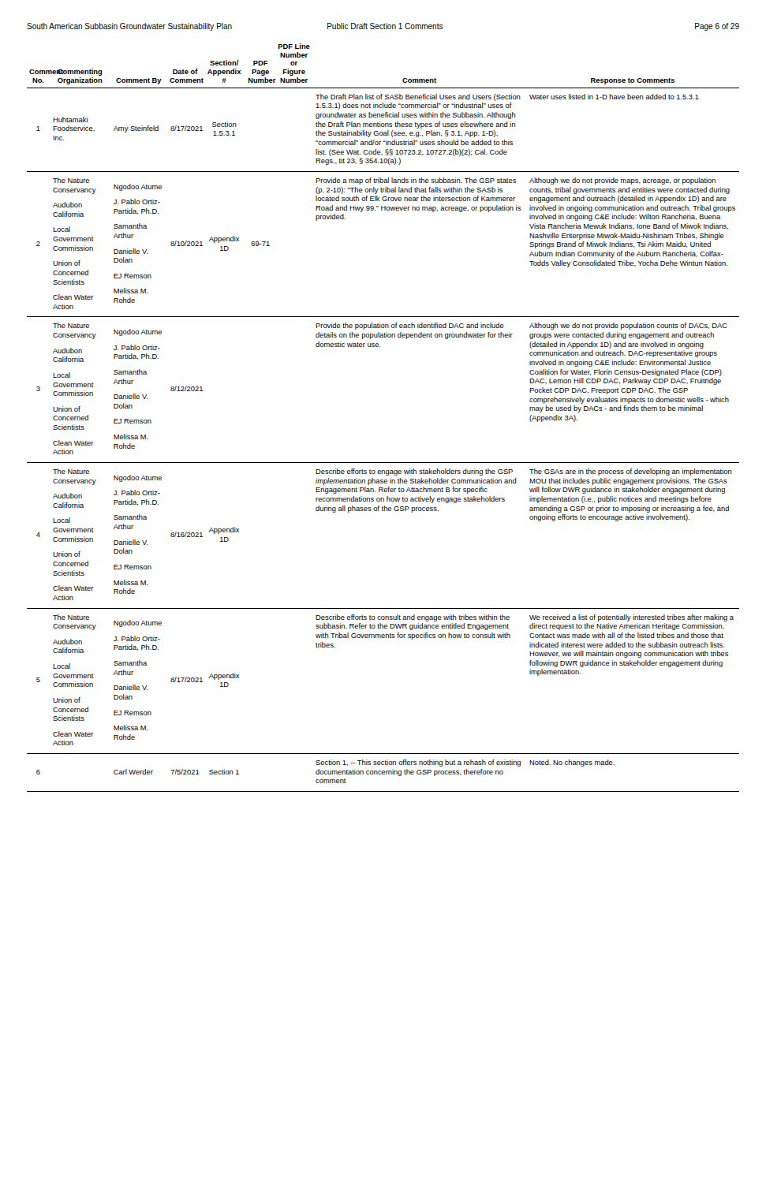South American Subbasin Groundwater Sustainability Plan
Public Draft Section 1 Comments
Page 6 of 29
| Comment No. | Commenting Organization | Comment By | Date of Comment | Section/ Appendix # | PDF Page Number | PDF Line Number or Figure Number | Comment | Response to Comments |
| --- | --- | --- | --- | --- | --- | --- | --- | --- |
| 1 | Huhtamaki Foodservice, Inc. | Amy Steinfeld | 8/17/2021 | Section 1.5.3.1 | | | The Draft Plan list of SASb Beneficial Uses and Users (Section 1.5.3.1) does not include “commercial” or “industrial” uses of groundwater as beneficial uses within the Subbasin. Although the Draft Plan mentions these types of uses elsewhere and in the Sustainability Goal (see, e.g., Plan, § 3.1, App. 1-D), “commercial” and/or “industrial” uses should be added to this list. (See Wat. Code, §§ 10723.2, 10727.2(b)(2); Cal. Code Regs., tit 23, § 354.10(a).) | Water uses listed in 1-D have been added to 1.5.3.1 |
| 2 | The Nature Conservancy Audubon California Local Government Commission Union of Concerned Scientists Clean Water Action | Ngodoo Atume J. Pablo Ortiz- Partida, Ph.D. Samantha Arthur Danielle V. Dolan EJ Remson Melissa M. Rohde | 8/10/2021 | Appendix 1D | 69-71 | | Provide a map of tribal lands in the subbasin. The GSP states (p. 2-10): “The only tribal land that falls within the SASb is located south of Elk Grove near the intersection of Kammerer Road and Hwy 99.” However no map, acreage, or population is provided. | Although we do not provide maps, acreage, or population counts, tribal governments and entities were contacted during engagement and outreach (detailed in Appendix 1D) and are involved in ongoing communication and outreach. Tribal groups involved in ongoing C&E include: Wilton Rancheria, Buena Vista Rancheria Mewuk Indians, Ione Band of Miwok Indians, Nashville Enterprise Miwok-Maidu-Nishinam Tribes, Shingle Springs Brand of Miwok Indians, Tsi Akim Maidu, United Auburn Indian Community of the Auburn Rancheria, Colfax-Todds Valley Consolidated Tribe, Yocha Dehe Wintun Nation. |
| 3 | The Nature Conservancy Audubon California Local Government Commission Union of Concerned Scientists Clean Water Action | Ngodoo Atume J. Pablo Ortiz- Partida, Ph.D. Samantha Arthur Danielle V. Dolan EJ Remson Melissa M. Rohde | 8/12/2021 | | | | Provide the population of each identified DAC and include details on the population dependent on groundwater for their domestic water use. | Although we do not provide population counts of DACs, DAC groups were contacted during engagement and outreach (detailed in Appendix 1D) and are involved in ongoing communication and outreach. DAC-representative groups involved in ongoing C&E include: Environmental Justice Coalition for Water, Florin Census-Designated Place (CDP) DAC, Lemon Hill CDP DAC, Parkway CDP DAC, Fruitridge Pocket CDP DAC, Freeport CDP DAC. The GSP comprehensively evaluates impacts to domestic wells - which may be used by DACs - and finds them to be minimal (Appendix 3A). |
| 4 | The Nature Conservancy Audubon California Local Government Commission Union of Concerned Scientists Clean Water Action | Ngodoo Atume J. Pablo Ortiz- Partida, Ph.D. Samantha Arthur Danielle V. Dolan EJ Remson Melissa M. Rohde | 8/16/2021 | Appendix 1D | | | Describe efforts to engage with stakeholders during the GSP implementation phase in the Stakeholder Communication and Engagement Plan. Refer to Attachment B for specific recommendations on how to actively engage stakeholders during all phases of the GSP process. | The GSAs are in the process of developing an implementation MOU that includes public engagement provisions. The GSAs will follow DWR guidance in stakeholder engagement during implementation (i.e., public notices and meetings before amending a GSP or prior to imposing or increasing a fee, and ongoing efforts to encourage active involvement). |
| 5 | The Nature Conservancy Audubon California Local Government Commission Union of Concerned Scientists Clean Water Action | Ngodoo Atume J. Pablo Ortiz- Partida, Ph.D. Samantha Arthur Danielle V. Dolan EJ Remson Melissa M. Rohde | 8/17/2021 | Appendix 1D | | | Describe efforts to consult and engage with tribes within the subbasin. Refer to the DWR guidance entitled Engagement with Tribal Governments for specifics on how to consult with tribes. | We received a list of potentially interested tribes after making a direct request to the Native American Heritage Commission. Contact was made with all of the listed tribes and those that indicated interest were added to the subbasin outreach lists. However, we will maintain ongoing communication with tribes following DWR guidance in stakeholder engagement during implementation. |
| 6 | | Carl Werder | 7/5/2021 | Section 1 | | | Section 1, -- This section offers nothing but a rehash of existing documentation concerning the GSP process, therefore no comment | Noted. No changes made. |